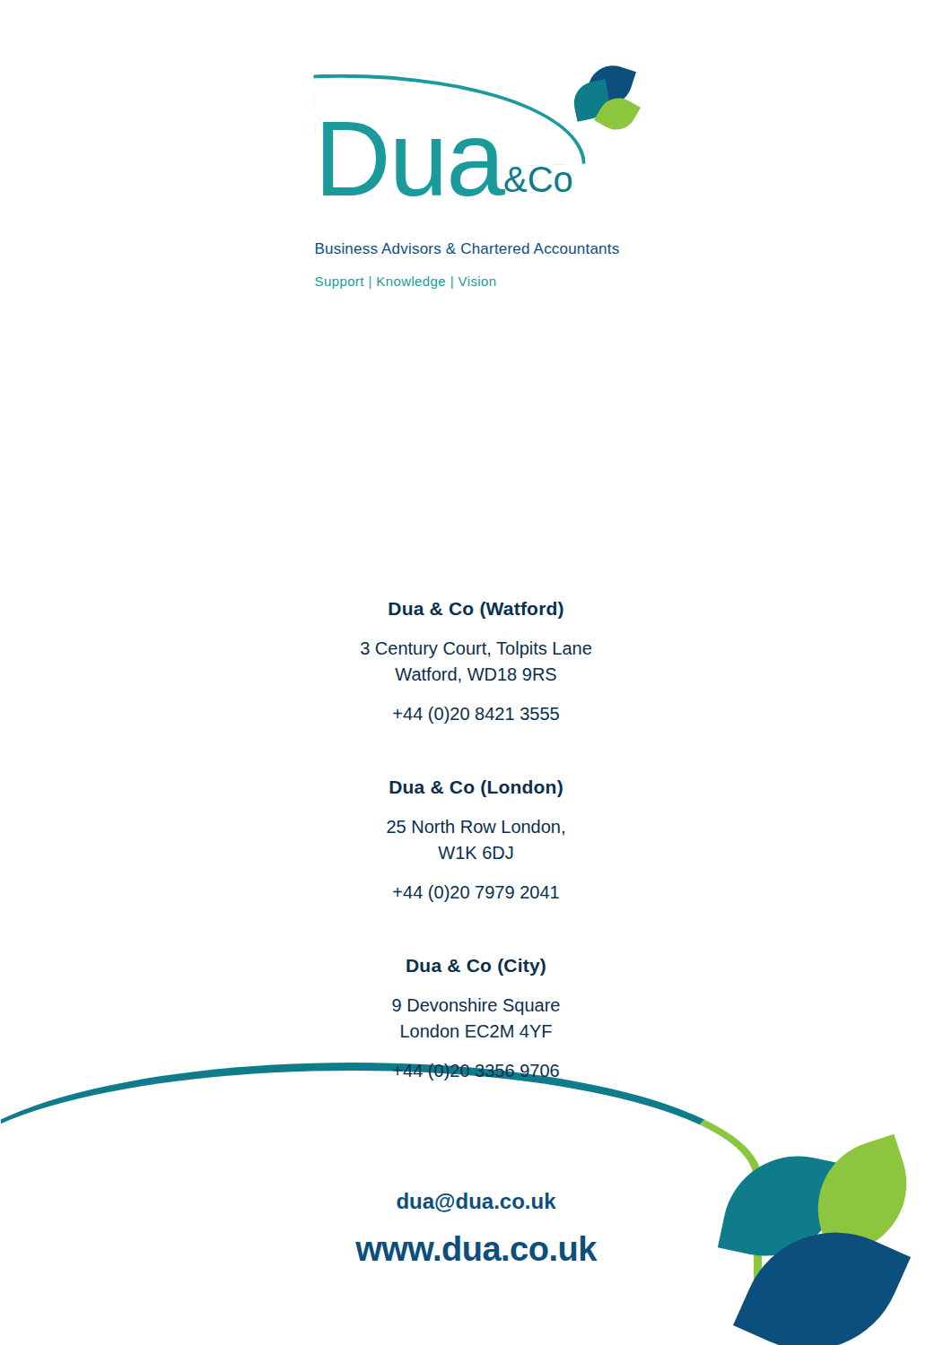Dua&Co
Business Advisors & Chartered Accountants
Support | Knowledge | Vision
Dua & Co (Watford)
3 Century Court, Tolpits Lane
Watford, WD18 9RS +44 (0)20 8421 3555
Dua & Co (London)
25 North Row London,
W1K 6DJ +44 (0)20 7979 2041
Dua & Co (City)
9 Devonshire Square
London EC2M 4YF +44 (0)20 3356 9706
dua@dua.co.uk www.dua.co.uk